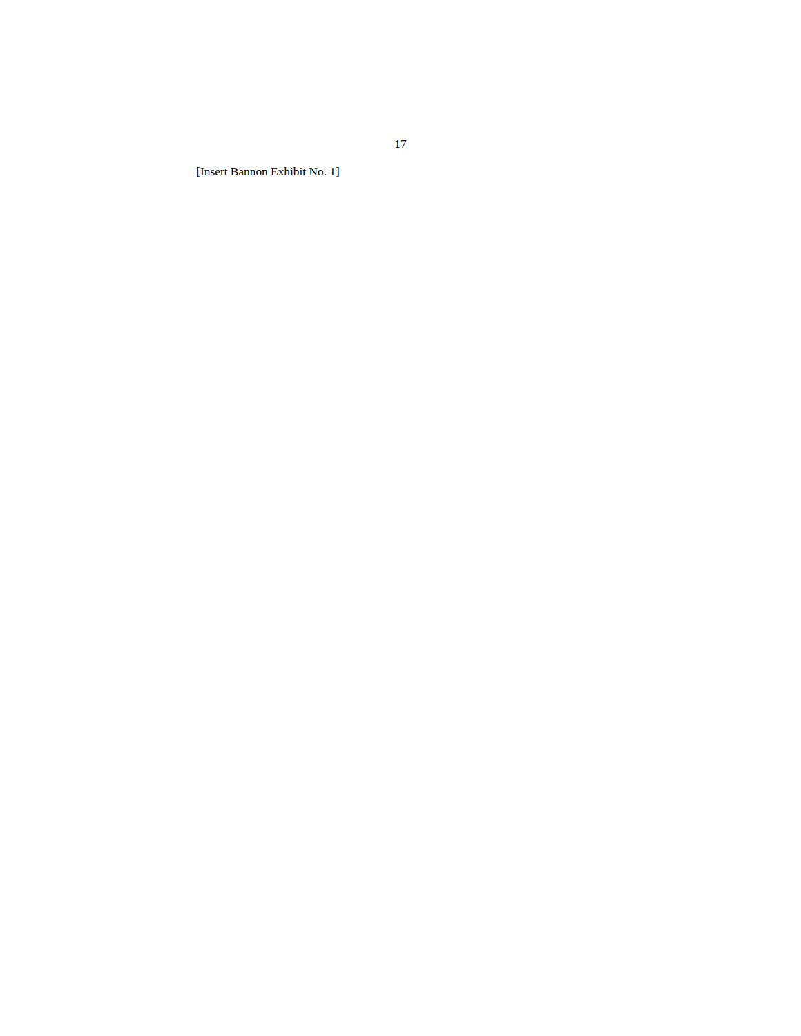17
[Insert Bannon Exhibit No. 1]